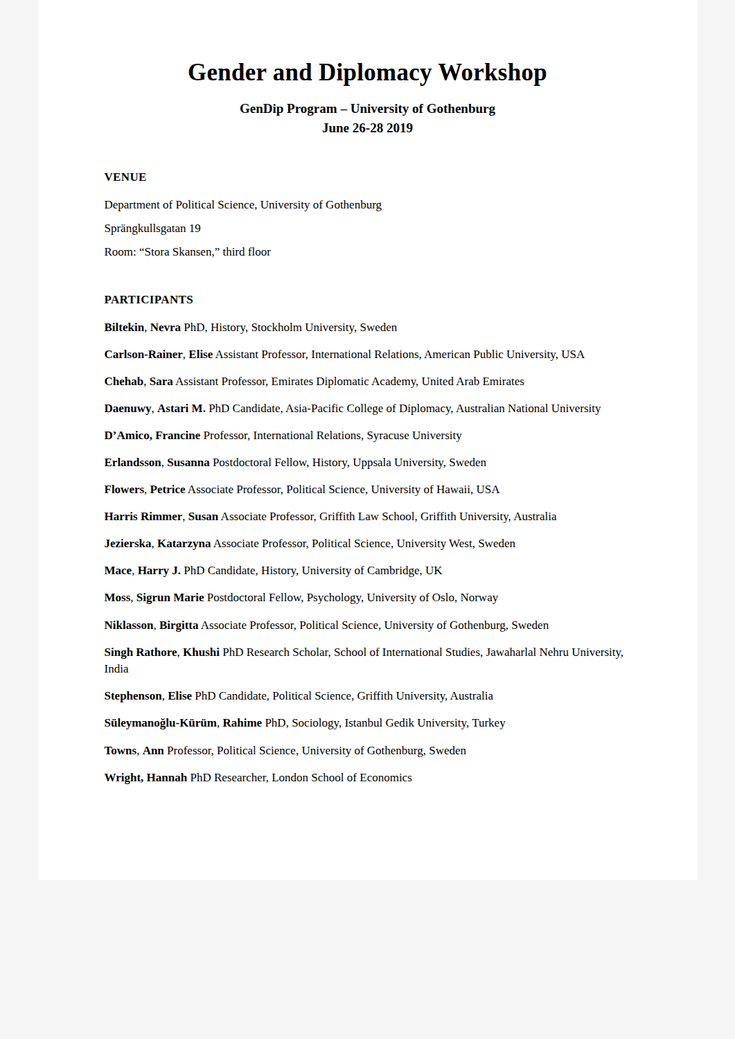Gender and Diplomacy Workshop
GenDip Program – University of Gothenburg
June 26-28 2019
VENUE
Department of Political Science, University of Gothenburg
Sprängkullsgatan 19
Room: “Stora Skansen,” third floor
PARTICIPANTS
Biltekin, Nevra PhD, History, Stockholm University, Sweden
Carlson-Rainer, Elise Assistant Professor, International Relations, American Public University, USA
Chehab, Sara Assistant Professor, Emirates Diplomatic Academy, United Arab Emirates
Daenuwy, Astari M. PhD Candidate, Asia-Pacific College of Diplomacy, Australian National University
D’Amico, Francine Professor, International Relations, Syracuse University
Erlandsson, Susanna Postdoctoral Fellow, History, Uppsala University, Sweden
Flowers, Petrice Associate Professor, Political Science, University of Hawaii, USA
Harris Rimmer, Susan Associate Professor, Griffith Law School, Griffith University, Australia
Jezierska, Katarzyna Associate Professor, Political Science, University West, Sweden
Mace, Harry J. PhD Candidate, History, University of Cambridge, UK
Moss, Sigrun Marie Postdoctoral Fellow, Psychology, University of Oslo, Norway
Niklasson, Birgitta Associate Professor, Political Science, University of Gothenburg, Sweden
Singh Rathore, Khushi PhD Research Scholar, School of International Studies, Jawaharlal Nehru University, India
Stephenson, Elise PhD Candidate, Political Science, Griffith University, Australia
Süleymanoğlu-Kürüm, Rahime PhD, Sociology, Istanbul Gedik University, Turkey
Towns, Ann Professor, Political Science, University of Gothenburg, Sweden
Wright, Hannah PhD Researcher, London School of Economics